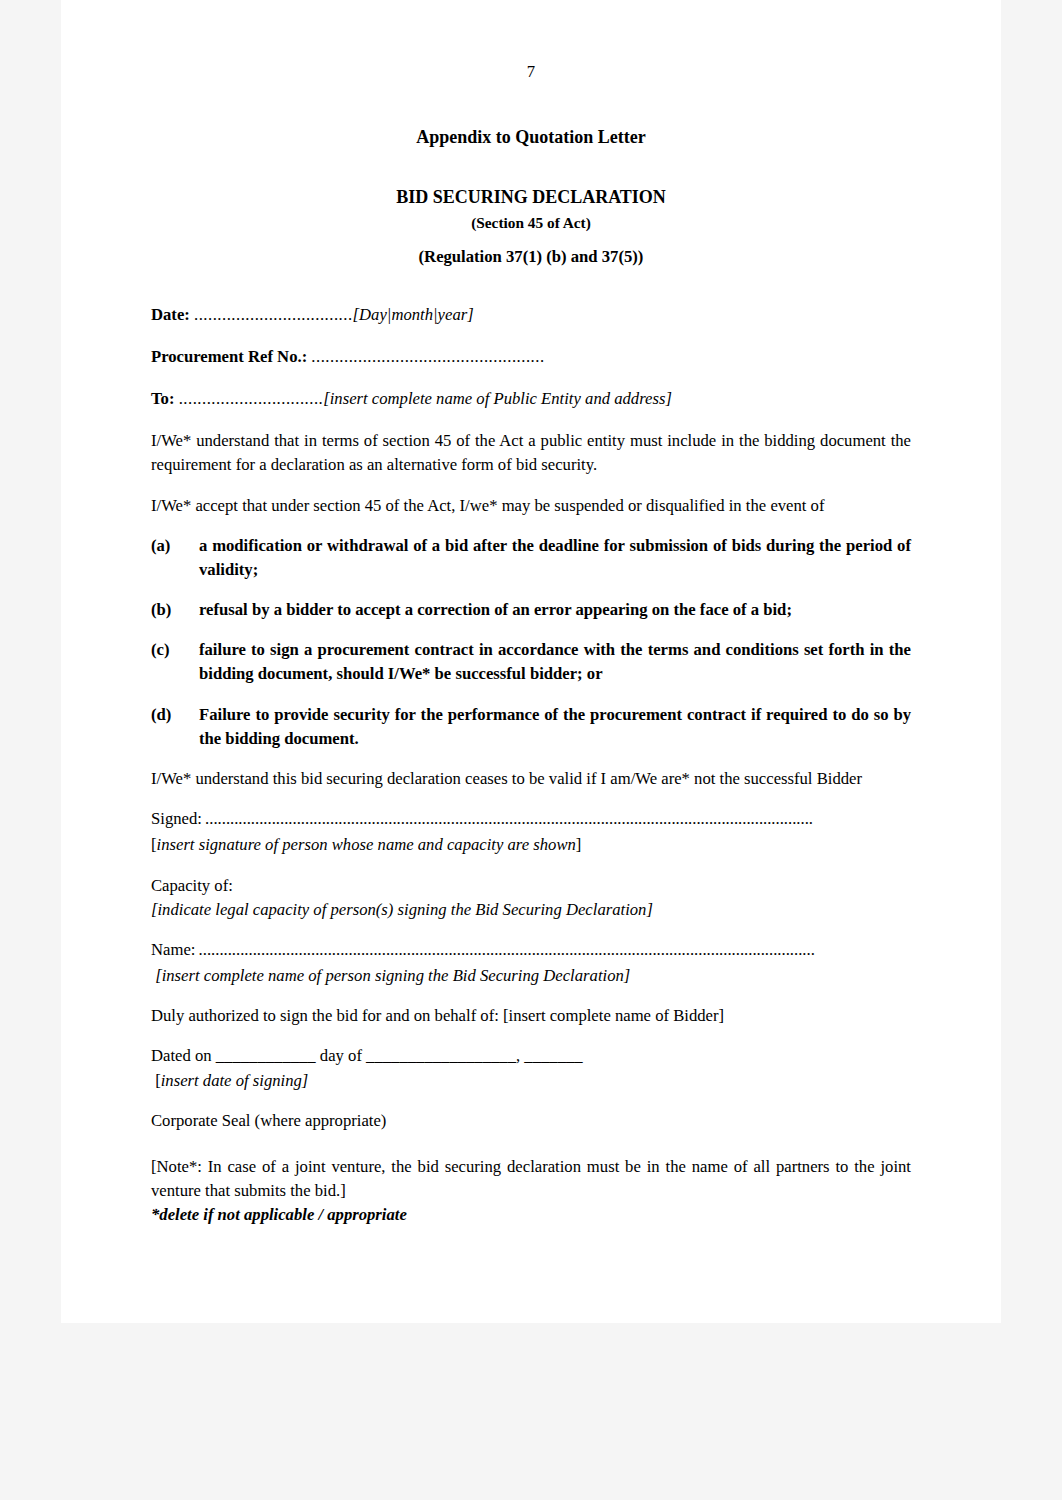7
Appendix to Quotation Letter
BID SECURING DECLARATION
(Section 45 of Act)
(Regulation 37(1) (b) and 37(5))
Date: ..................................[Day|month|year]
Procurement Ref No.: ..................................................
To: ...............................[insert complete name of Public Entity and address]
I/We* understand that in terms of section 45 of the Act a public entity must include in the bidding document the requirement for a declaration as an alternative form of bid security.
I/We* accept that under section 45 of the Act, I/we* may be suspended or disqualified in the event of
(a) a modification or withdrawal of a bid after the deadline for submission of bids during the period of validity;
(b) refusal by a bidder to accept a correction of an error appearing on the face of a bid;
(c) failure to sign a procurement contract in accordance with the terms and conditions set forth in the bidding document, should I/We* be successful bidder; or
(d) Failure to provide security for the performance of the procurement contract if required to do so by the bidding document.
I/We* understand this bid securing declaration ceases to be valid if I am/We are* not the successful Bidder
Signed: ..................................................................................................................................................
[insert signature of person whose name and capacity are shown]
Capacity of:
[indicate legal capacity of person(s) signing the Bid Securing Declaration]
Name: ....................................................................................................................................................
[insert complete name of person signing the Bid Securing Declaration]
Duly authorized to sign the bid for and on behalf of: [insert complete name of Bidder]
Dated on ____________ day of __________________, _______
[insert date of signing]
Corporate Seal (where appropriate)
[Note*: In case of a joint venture, the bid securing declaration must be in the name of all partners to the joint venture that submits the bid.]
*delete if not applicable / appropriate